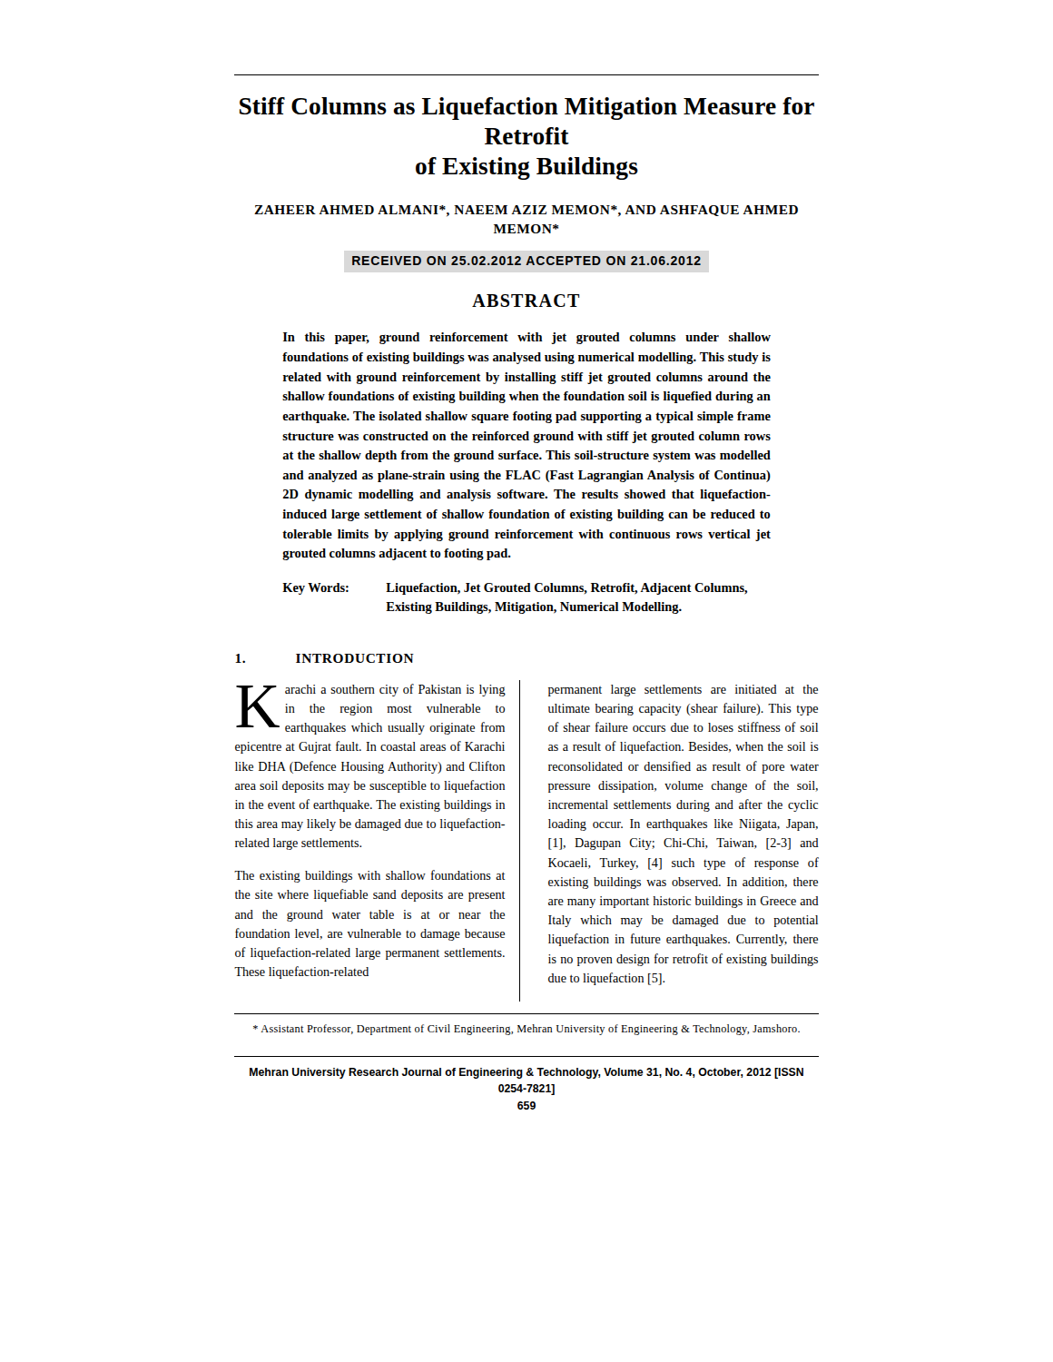Stiff Columns as Liquefaction Mitigation Measure for Retrofit
of Existing Buildings
ZAHEER AHMED ALMANI*, NAEEM AZIZ MEMON*, AND ASHFAQUE AHMED MEMON*
RECEIVED ON 25.02.2012 ACCEPTED ON 21.06.2012
ABSTRACT
In this paper, ground reinforcement with jet grouted columns under shallow foundations of existing buildings was analysed using numerical modelling. This study is related with ground reinforcement by installing stiff jet grouted columns around the shallow foundations of existing building when the foundation soil is liquefied during an earthquake. The isolated shallow square footing pad supporting a typical simple frame structure was constructed on the reinforced ground with stiff jet grouted column rows at the shallow depth from the ground surface. This soil-structure system was modelled and analyzed as plane-strain using the FLAC (Fast Lagrangian Analysis of Continua) 2D dynamic modelling and analysis software. The results showed that liquefaction-induced large settlement of shallow foundation of existing building can be reduced to tolerable limits by applying ground reinforcement with continuous rows vertical jet grouted columns adjacent to footing pad.
Key Words:
Liquefaction, Jet Grouted Columns, Retrofit, Adjacent Columns, Existing Buildings, Mitigation, Numerical Modelling.
1.
INTRODUCTION
Karachi a southern city of Pakistan is lying in the region most vulnerable to earthquakes which usually originate from epicentre at Gujrat fault. In coastal areas of Karachi like DHA (Defence Housing Authority) and Clifton area soil deposits may be susceptible to liquefaction in the event of earthquake. The existing buildings in this area may likely be damaged due to liquefaction-related large settlements.
The existing buildings with shallow foundations at the site where liquefiable sand deposits are present and the ground water table is at or near the foundation level, are vulnerable to damage because of liquefaction-related large permanent settlements. These liquefaction-related
permanent large settlements are initiated at the ultimate bearing capacity (shear failure). This type of shear failure occurs due to loses stiffness of soil as a result of liquefaction. Besides, when the soil is reconsolidated or densified as result of pore water pressure dissipation, volume change of the soil, incremental settlements during and after the cyclic loading occur. In earthquakes like Niigata, Japan, [1], Dagupan City; Chi-Chi, Taiwan, [2-3] and Kocaeli, Turkey, [4] such type of response of existing buildings was observed. In addition, there are many important historic buildings in Greece and Italy which may be damaged due to potential liquefaction in future earthquakes. Currently, there is no proven design for retrofit of existing buildings due to liquefaction [5].
* Assistant Professor, Department of Civil Engineering, Mehran University of Engineering & Technology, Jamshoro.
Mehran University Research Journal of Engineering & Technology, Volume 31, No. 4, October, 2012 [ISSN 0254-7821]
659